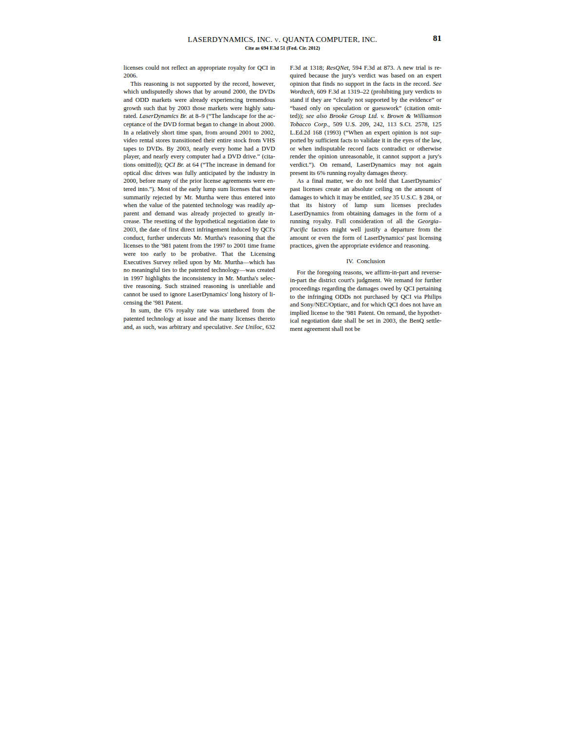81
LASERDYNAMICS, INC. v. QUANTA COMPUTER, INC.
Cite as 694 F.3d 51 (Fed. Cir. 2012)
licenses could not reflect an appropriate royalty for QCI in 2006.
This reasoning is not supported by the record, however, which undisputedly shows that by around 2000, the DVDs and ODD markets were already experiencing tremendous growth such that by 2003 those markets were highly saturated. LaserDynamics Br. at 8–9 (“The landscape for the acceptance of the DVD format began to change in about 2000. In a relatively short time span, from around 2001 to 2002, video rental stores transitioned their entire stock from VHS tapes to DVDs. By 2003, nearly every home had a DVD player, and nearly every computer had a DVD drive.” (citations omitted)); QCI Br. at 64 (“The increase in demand for optical disc drives was fully anticipated by the industry in 2000, before many of the prior license agreements were entered into.”). Most of the early lump sum licenses that were summarily rejected by Mr. Murtha were thus entered into when the value of the patented technology was readily apparent and demand was already projected to greatly increase. The resetting of the hypothetical negotiation date to 2003, the date of first direct infringement induced by QCI's conduct, further undercuts Mr. Murtha's reasoning that the licenses to the ′981 patent from the 1997 to 2001 time frame were too early to be probative. That the Licensing Executives Survey relied upon by Mr. Murtha—which has no meaningful ties to the patented technology—was created in 1997 highlights the inconsistency in Mr. Murtha's selective reasoning. Such strained reasoning is unreliable and cannot be used to ignore LaserDynamics' long history of licensing the ′981 Patent.
In sum, the 6% royalty rate was untethered from the patented technology at issue and the many licenses thereto and, as such, was arbitrary and speculative. See Uniloc, 632 F.3d at 1318; ResQNet, 594 F.3d at 873. A new trial is required because the jury's verdict was based on an expert opinion that finds no support in the facts in the record. See Wordtech, 609 F.3d at 1319–22 (prohibiting jury verdicts to stand if they are “clearly not supported by the evidence” or “based only on speculation or guesswork” (citation omitted)); see also Brooke Group Ltd. v. Brown & Williamson Tobacco Corp., 509 U.S. 209, 242, 113 S.Ct. 2578, 125 L.Ed.2d 168 (1993) (“When an expert opinion is not supported by sufficient facts to validate it in the eyes of the law, or when indisputable record facts contradict or otherwise render the opinion unreasonable, it cannot support a jury's verdict.”). On remand, LaserDynamics may not again present its 6% running royalty damages theory.
As a final matter, we do not hold that LaserDynamics' past licenses create an absolute ceiling on the amount of damages to which it may be entitled, see 35 U.S.C. § 284, or that its history of lump sum licenses precludes LaserDynamics from obtaining damages in the form of a running royalty. Full consideration of all the Georgia–Pacific factors might well justify a departure from the amount or even the form of LaserDynamics' past licensing practices, given the appropriate evidence and reasoning.
IV. Conclusion
For the foregoing reasons, we affirm-in-part and reverse-in-part the district court's judgment. We remand for further proceedings regarding the damages owed by QCI pertaining to the infringing ODDs not purchased by QCI via Philips and Sony/NEC/Optiarc, and for which QCI does not have an implied license to the ′981 Patent. On remand, the hypothetical negotiation date shall be set in 2003, the BenQ settlement agreement shall not be